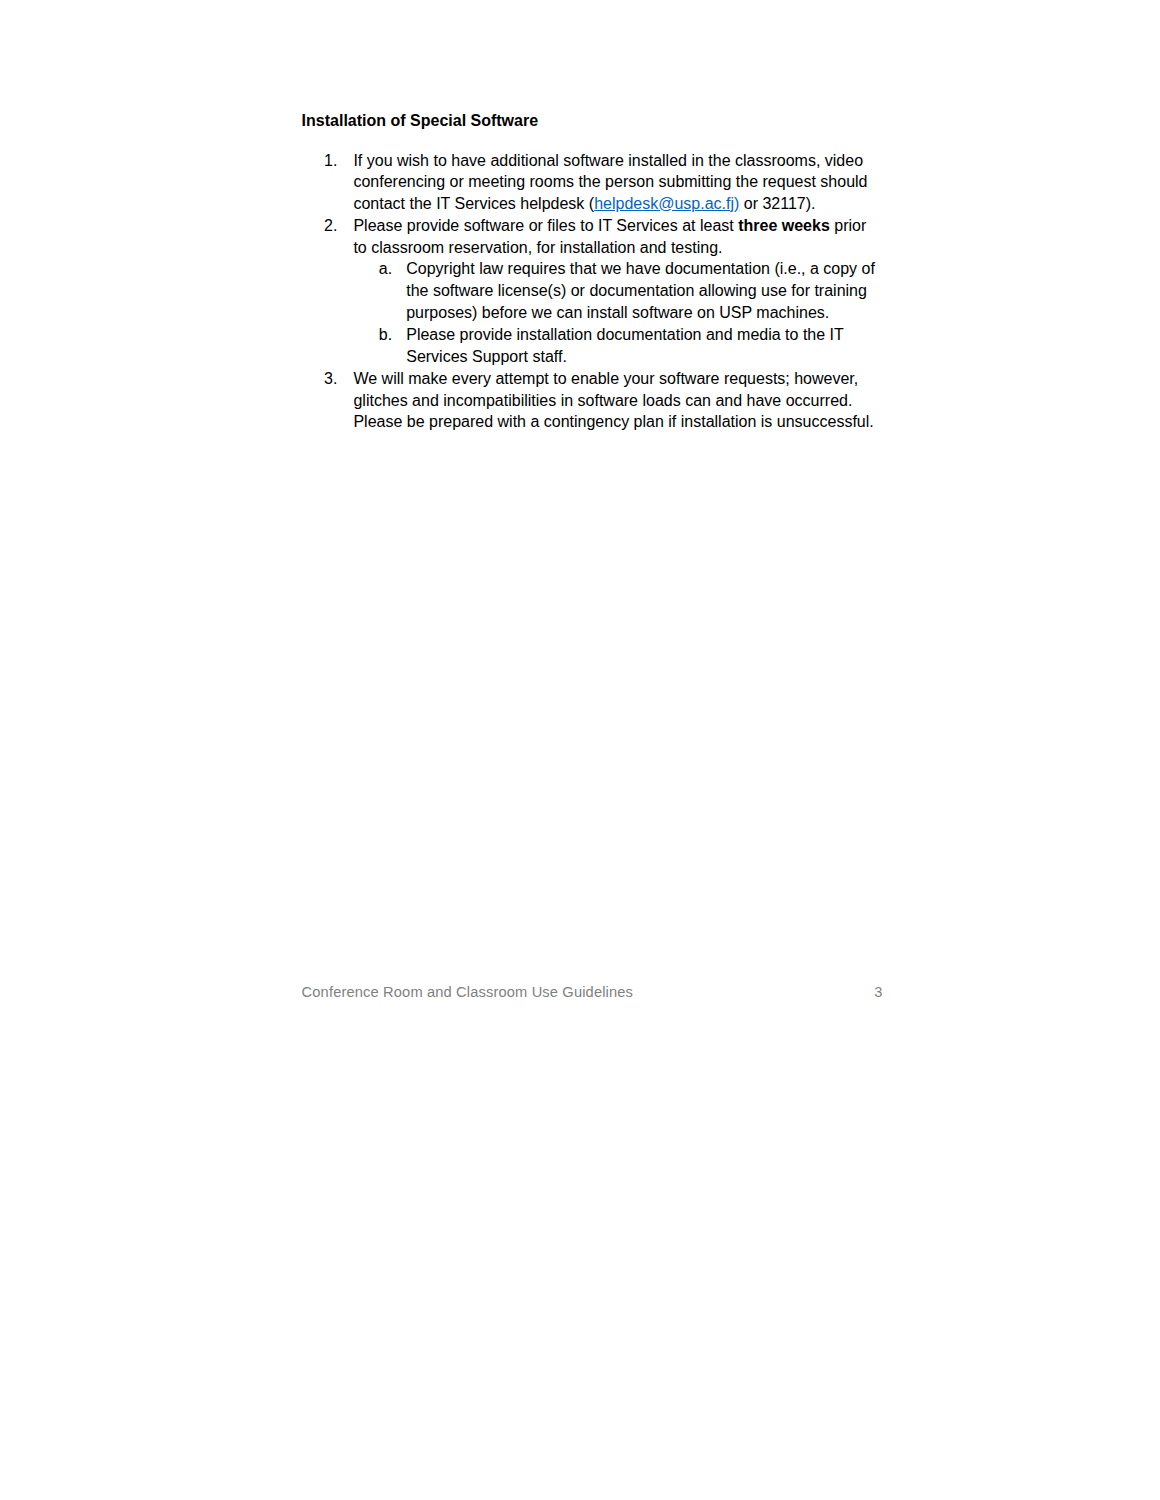Installation of Special Software
If you wish to have additional software installed in the classrooms, video conferencing or meeting rooms the person submitting the request should contact the IT Services helpdesk (helpdesk@usp.ac.fj) or 32117).
Please provide software or files to IT Services at least three weeks prior to classroom reservation, for installation and testing.
Copyright law requires that we have documentation (i.e., a copy of the software license(s) or documentation allowing use for training purposes) before we can install software on USP machines.
Please provide installation documentation and media to the IT Services Support staff.
We will make every attempt to enable your software requests; however, glitches and incompatibilities in software loads can and have occurred. Please be prepared with a contingency plan if installation is unsuccessful.
Conference Room and Classroom Use Guidelines 3